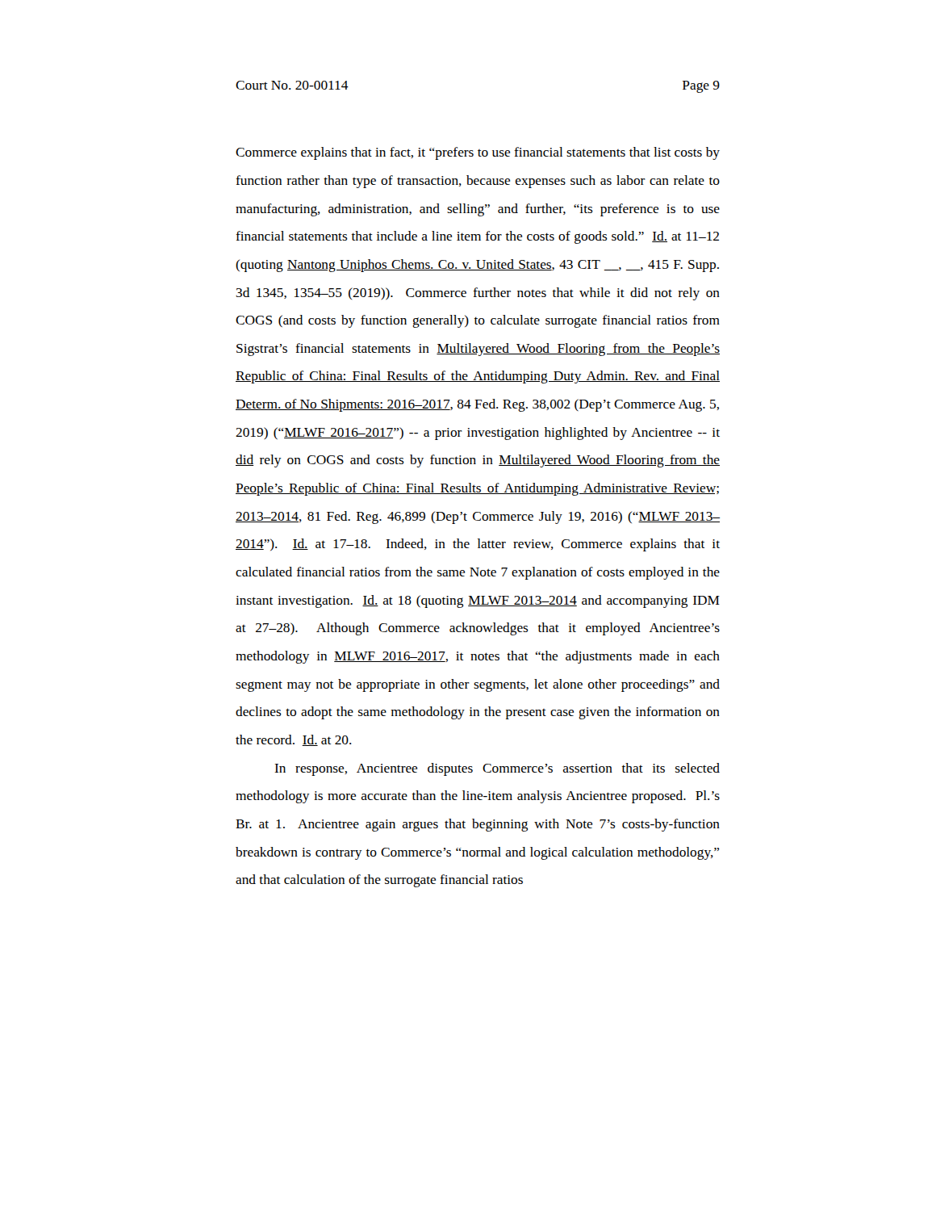Court No. 20-00114 Page 9
Commerce explains that in fact, it “prefers to use financial statements that list costs by function rather than type of transaction, because expenses such as labor can relate to manufacturing, administration, and selling” and further, “its preference is to use financial statements that include a line item for the costs of goods sold.” Id. at 11–12 (quoting Nantong Uniphos Chems. Co. v. United States, 43 CIT __, __, 415 F. Supp. 3d 1345, 1354–55 (2019)). Commerce further notes that while it did not rely on COGS (and costs by function generally) to calculate surrogate financial ratios from Sigstrat’s financial statements in Multilayered Wood Flooring from the People’s Republic of China: Final Results of the Antidumping Duty Admin. Rev. and Final Determ. of No Shipments: 2016–2017, 84 Fed. Reg. 38,002 (Dep’t Commerce Aug. 5, 2019) (“MLWF 2016–2017”) -- a prior investigation highlighted by Ancientree -- it did rely on COGS and costs by function in Multilayered Wood Flooring from the People’s Republic of China: Final Results of Antidumping Administrative Review; 2013–2014, 81 Fed. Reg. 46,899 (Dep’t Commerce July 19, 2016) (“MLWF 2013–2014”). Id. at 17–18. Indeed, in the latter review, Commerce explains that it calculated financial ratios from the same Note 7 explanation of costs employed in the instant investigation. Id. at 18 (quoting MLWF 2013–2014 and accompanying IDM at 27–28). Although Commerce acknowledges that it employed Ancientree’s methodology in MLWF 2016–2017, it notes that “the adjustments made in each segment may not be appropriate in other segments, let alone other proceedings” and declines to adopt the same methodology in the present case given the information on the record. Id. at 20.
In response, Ancientree disputes Commerce’s assertion that its selected methodology is more accurate than the line-item analysis Ancientree proposed. Pl.’s Br. at 1. Ancientree again argues that beginning with Note 7’s costs-by-function breakdown is contrary to Commerce’s “normal and logical calculation methodology,” and that calculation of the surrogate financial ratios